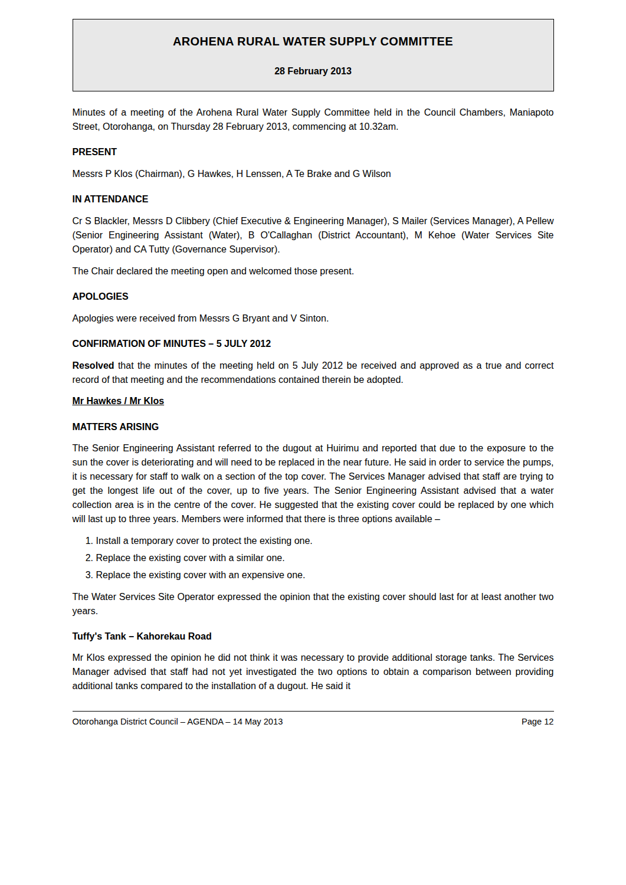AROHENA RURAL WATER SUPPLY COMMITTEE
28 February 2013
Minutes of a meeting of the Arohena Rural Water Supply Committee held in the Council Chambers, Maniapoto Street, Otorohanga, on Thursday 28 February 2013, commencing at 10.32am.
Present
Messrs P Klos (Chairman), G Hawkes, H Lenssen, A Te Brake and G Wilson
In Attendance
Cr S Blackler, Messrs D Clibbery (Chief Executive & Engineering Manager), S Mailer (Services Manager), A Pellew (Senior Engineering Assistant (Water), B O'Callaghan (District Accountant), M Kehoe (Water Services Site Operator) and CA Tutty (Governance Supervisor).
The Chair declared the meeting open and welcomed those present.
Apologies
Apologies were received from Messrs G Bryant and V Sinton.
Confirmation of Minutes – 5 July 2012
Resolved that the minutes of the meeting held on 5 July 2012 be received and approved as a true and correct record of that meeting and the recommendations contained therein be adopted.
Mr Hawkes / Mr Klos
Matters Arising
The Senior Engineering Assistant referred to the dugout at Huirimu and reported that due to the exposure to the sun the cover is deteriorating and will need to be replaced in the near future. He said in order to service the pumps, it is necessary for staff to walk on a section of the top cover. The Services Manager advised that staff are trying to get the longest life out of the cover, up to five years. The Senior Engineering Assistant advised that a water collection area is in the centre of the cover. He suggested that the existing cover could be replaced by one which will last up to three years. Members were informed that there is three options available –
Install a temporary cover to protect the existing one.
Replace the existing cover with a similar one.
Replace the existing cover with an expensive one.
The Water Services Site Operator expressed the opinion that the existing cover should last for at least another two years.
Tuffy's Tank – Kahorekau Road
Mr Klos expressed the opinion he did not think it was necessary to provide additional storage tanks. The Services Manager advised that staff had not yet investigated the two options to obtain a comparison between providing additional tanks compared to the installation of a dugout. He said it
Otorohanga District Council – AGENDA – 14 May 2013 Page 12